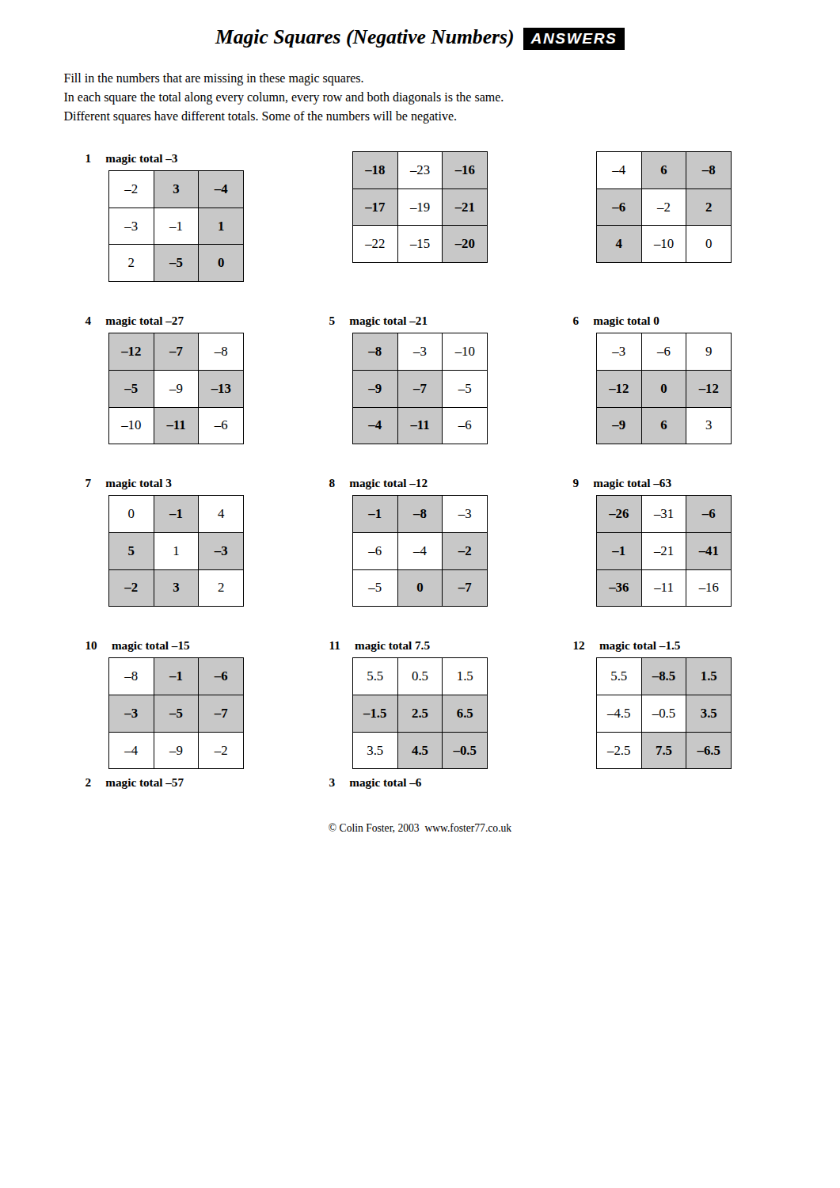Magic Squares (Negative Numbers)ANSWERS
Fill in the numbers that are missing in these magic squares.
In each square the total along every column, every row and both diagonals is the same.
Different squares have different totals. Some of the numbers will be negative.
1magic total –3
| –2 | 3 | –4 |
| –3 | –1 | 1 |
| 2 | –5 | 0 |
| –18 | –23 | –16 |
| –17 | –19 | –21 |
| –22 | –15 | –20 |
| –4 | 6 | –8 |
| –6 | –2 | 2 |
| 4 | –10 | 0 |
4magic total –27
| –12 | –7 | –8 |
| –5 | –9 | –13 |
| –10 | –11 | –6 |
5magic total –21
| –8 | –3 | –10 |
| –9 | –7 | –5 |
| –4 | –11 | –6 |
6magic total 0
| –3 | –6 | 9 |
| –12 | 0 | –12 |
| –9 | 6 | 3 |
7magic total 3
| 0 | –1 | 4 |
| 5 | 1 | –3 |
| –2 | 3 | 2 |
8magic total –12
| –1 | –8 | –3 |
| –6 | –4 | –2 |
| –5 | 0 | –7 |
9magic total –63
| –26 | –31 | –6 |
| –1 | –21 | –41 |
| –36 | –11 | –16 |
10magic total –15
| –8 | –1 | –6 |
| –3 | –5 | –7 |
| –4 | –9 | –2 |
2magic total –57
11magic total 7.5
| 5.5 | 0.5 | 1.5 |
| –1.5 | 2.5 | 6.5 |
| 3.5 | 4.5 | –0.5 |
3magic total –6
12magic total –1.5
| 5.5 | –8.5 | 1.5 |
| –4.5 | –0.5 | 3.5 |
| –2.5 | 7.5 | –6.5 |
© Colin Foster, 2003 www.foster77.co.uk